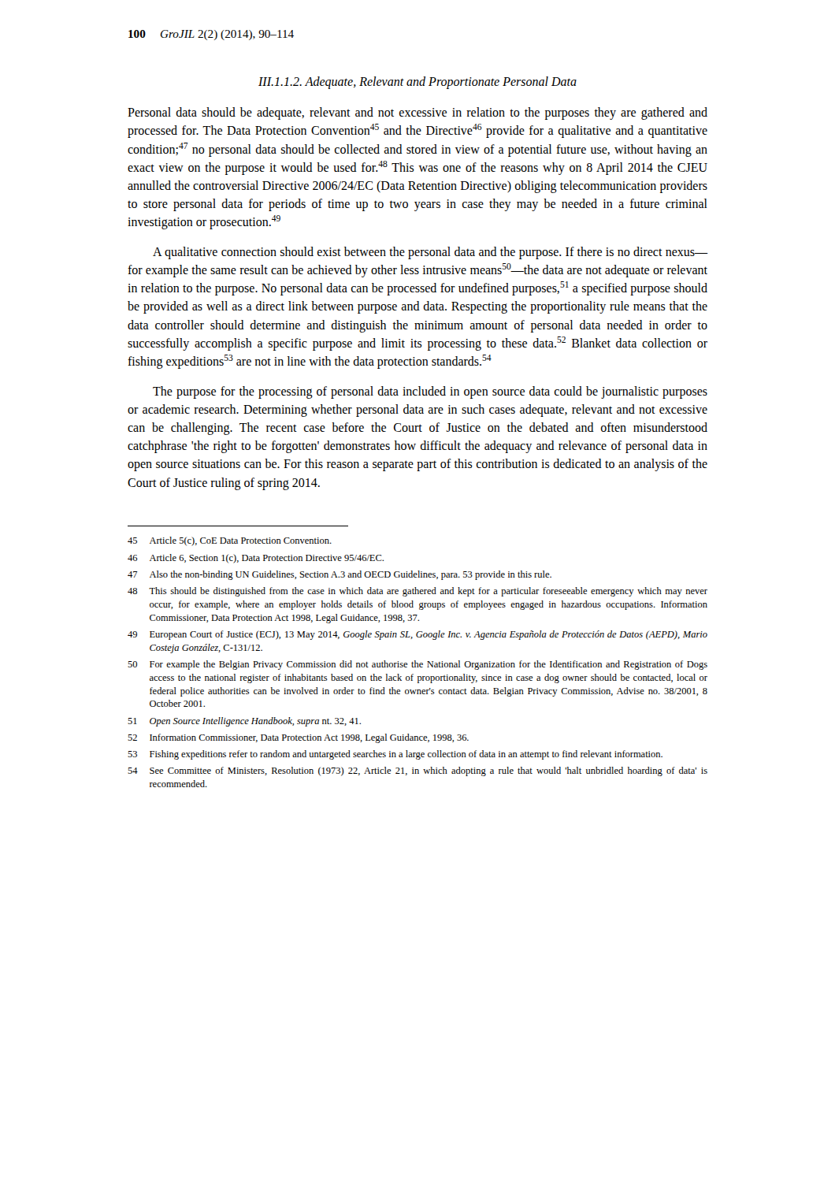100 GroJIL 2(2) (2014), 90–114
III.1.1.2. Adequate, Relevant and Proportionate Personal Data
Personal data should be adequate, relevant and not excessive in relation to the purposes they are gathered and processed for. The Data Protection Convention45 and the Directive46 provide for a qualitative and a quantitative condition;47 no personal data should be collected and stored in view of a potential future use, without having an exact view on the purpose it would be used for.48 This was one of the reasons why on 8 April 2014 the CJEU annulled the controversial Directive 2006/24/EC (Data Retention Directive) obliging telecommunication providers to store personal data for periods of time up to two years in case they may be needed in a future criminal investigation or prosecution.49
A qualitative connection should exist between the personal data and the purpose. If there is no direct nexus—for example the same result can be achieved by other less intrusive means50—the data are not adequate or relevant in relation to the purpose. No personal data can be processed for undefined purposes,51 a specified purpose should be provided as well as a direct link between purpose and data. Respecting the proportionality rule means that the data controller should determine and distinguish the minimum amount of personal data needed in order to successfully accomplish a specific purpose and limit its processing to these data.52 Blanket data collection or fishing expeditions53 are not in line with the data protection standards.54
The purpose for the processing of personal data included in open source data could be journalistic purposes or academic research. Determining whether personal data are in such cases adequate, relevant and not excessive can be challenging. The recent case before the Court of Justice on the debated and often misunderstood catchphrase 'the right to be forgotten' demonstrates how difficult the adequacy and relevance of personal data in open source situations can be. For this reason a separate part of this contribution is dedicated to an analysis of the Court of Justice ruling of spring 2014.
45 Article 5(c), CoE Data Protection Convention.
46 Article 6, Section 1(c), Data Protection Directive 95/46/EC.
47 Also the non-binding UN Guidelines, Section A.3 and OECD Guidelines, para. 53 provide in this rule.
48 This should be distinguished from the case in which data are gathered and kept for a particular foreseeable emergency which may never occur, for example, where an employer holds details of blood groups of employees engaged in hazardous occupations. Information Commissioner, Data Protection Act 1998, Legal Guidance, 1998, 37.
49 European Court of Justice (ECJ), 13 May 2014, Google Spain SL, Google Inc. v. Agencia Española de Protección de Datos (AEPD), Mario Costeja González, C-131/12.
50 For example the Belgian Privacy Commission did not authorise the National Organization for the Identification and Registration of Dogs access to the national register of inhabitants based on the lack of proportionality, since in case a dog owner should be contacted, local or federal police authorities can be involved in order to find the owner's contact data. Belgian Privacy Commission, Advise no. 38/2001, 8 October 2001.
51 Open Source Intelligence Handbook, supra nt. 32, 41.
52 Information Commissioner, Data Protection Act 1998, Legal Guidance, 1998, 36.
53 Fishing expeditions refer to random and untargeted searches in a large collection of data in an attempt to find relevant information.
54 See Committee of Ministers, Resolution (1973) 22, Article 21, in which adopting a rule that would 'halt unbridled hoarding of data' is recommended.